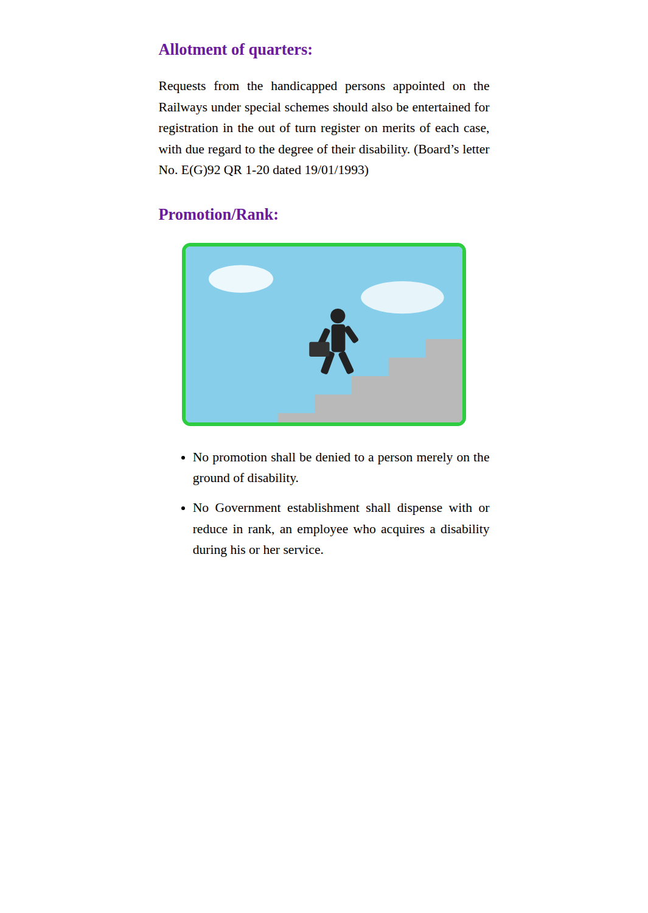Allotment of quarters:
Requests from the handicapped persons appointed on the Railways under special schemes should also be entertained for registration in the out of turn register on merits of each case, with due regard to the degree of their disability. (Board’s letter No. E(G)92 QR 1-20 dated 19/01/1993)
Promotion/Rank:
No promotion shall be denied to a person merely on the ground of disability.
No Government establishment shall dispense with or reduce in rank, an employee who acquires a disability during his or her service.